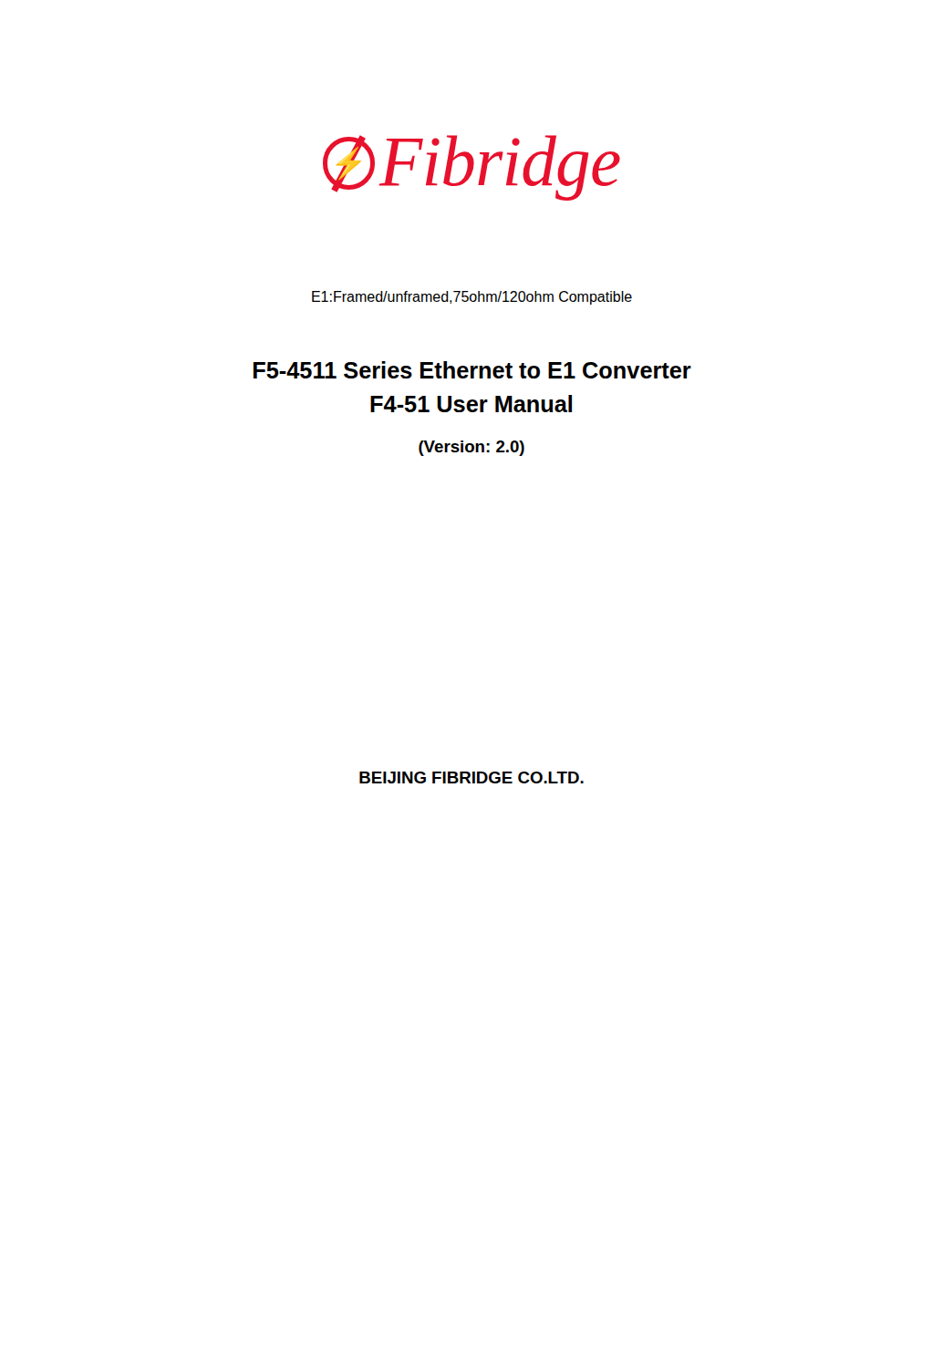Fibridge
E1:Framed/unframed,75ohm/120ohm Compatible
F5-4511 Series Ethernet to E1 Converter
F4-51 User Manual
(Version: 2.0)
BEIJING FIBRIDGE CO.LTD.